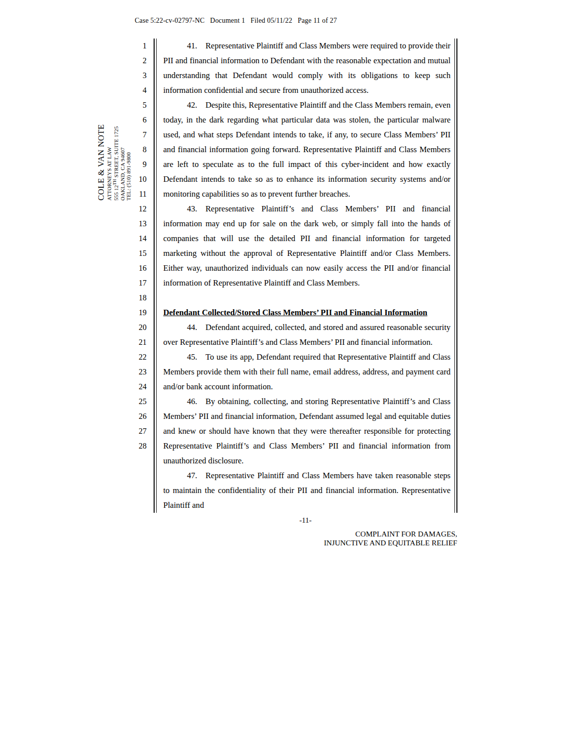Case 5:22-cv-02797-NC Document 1 Filed 05/11/22 Page 11 of 27
COLE & VAN NOTE
ATTORNEYS AT LAW
555 12TH STREET, SUITE 1725
OAKLAND, CA 94607
TEL: (510) 891-9800
1
2
3
4
5
6
7
8
9
10
11
12
13
14
15
16
17
18
19
20
21
22
23
24
25
26
27
28
41. Representative Plaintiff and Class Members were required to provide their PII and financial information to Defendant with the reasonable expectation and mutual understanding that Defendant would comply with its obligations to keep such information confidential and secure from unauthorized access.
42. Despite this, Representative Plaintiff and the Class Members remain, even today, in the dark regarding what particular data was stolen, the particular malware used, and what steps Defendant intends to take, if any, to secure Class Members’ PII and financial information going forward. Representative Plaintiff and Class Members are left to speculate as to the full impact of this cyber-incident and how exactly Defendant intends to take so as to enhance its information security systems and/or monitoring capabilities so as to prevent further breaches.
43. Representative Plaintiff’s and Class Members’ PII and financial information may end up for sale on the dark web, or simply fall into the hands of companies that will use the detailed PII and financial information for targeted marketing without the approval of Representative Plaintiff and/or Class Members. Either way, unauthorized individuals can now easily access the PII and/or financial information of Representative Plaintiff and Class Members.
Defendant Collected/Stored Class Members’ PII and Financial Information
44. Defendant acquired, collected, and stored and assured reasonable security over Representative Plaintiff’s and Class Members’ PII and financial information.
45. To use its app, Defendant required that Representative Plaintiff and Class Members provide them with their full name, email address, address, and payment card and/or bank account information.
46. By obtaining, collecting, and storing Representative Plaintiff’s and Class Members’ PII and financial information, Defendant assumed legal and equitable duties and knew or should have known that they were thereafter responsible for protecting Representative Plaintiff’s and Class Members’ PII and financial information from unauthorized disclosure.
47. Representative Plaintiff and Class Members have taken reasonable steps to maintain the confidentiality of their PII and financial information. Representative Plaintiff and
-11-
COMPLAINT FOR DAMAGES,
INJUNCTIVE AND EQUITABLE RELIEF